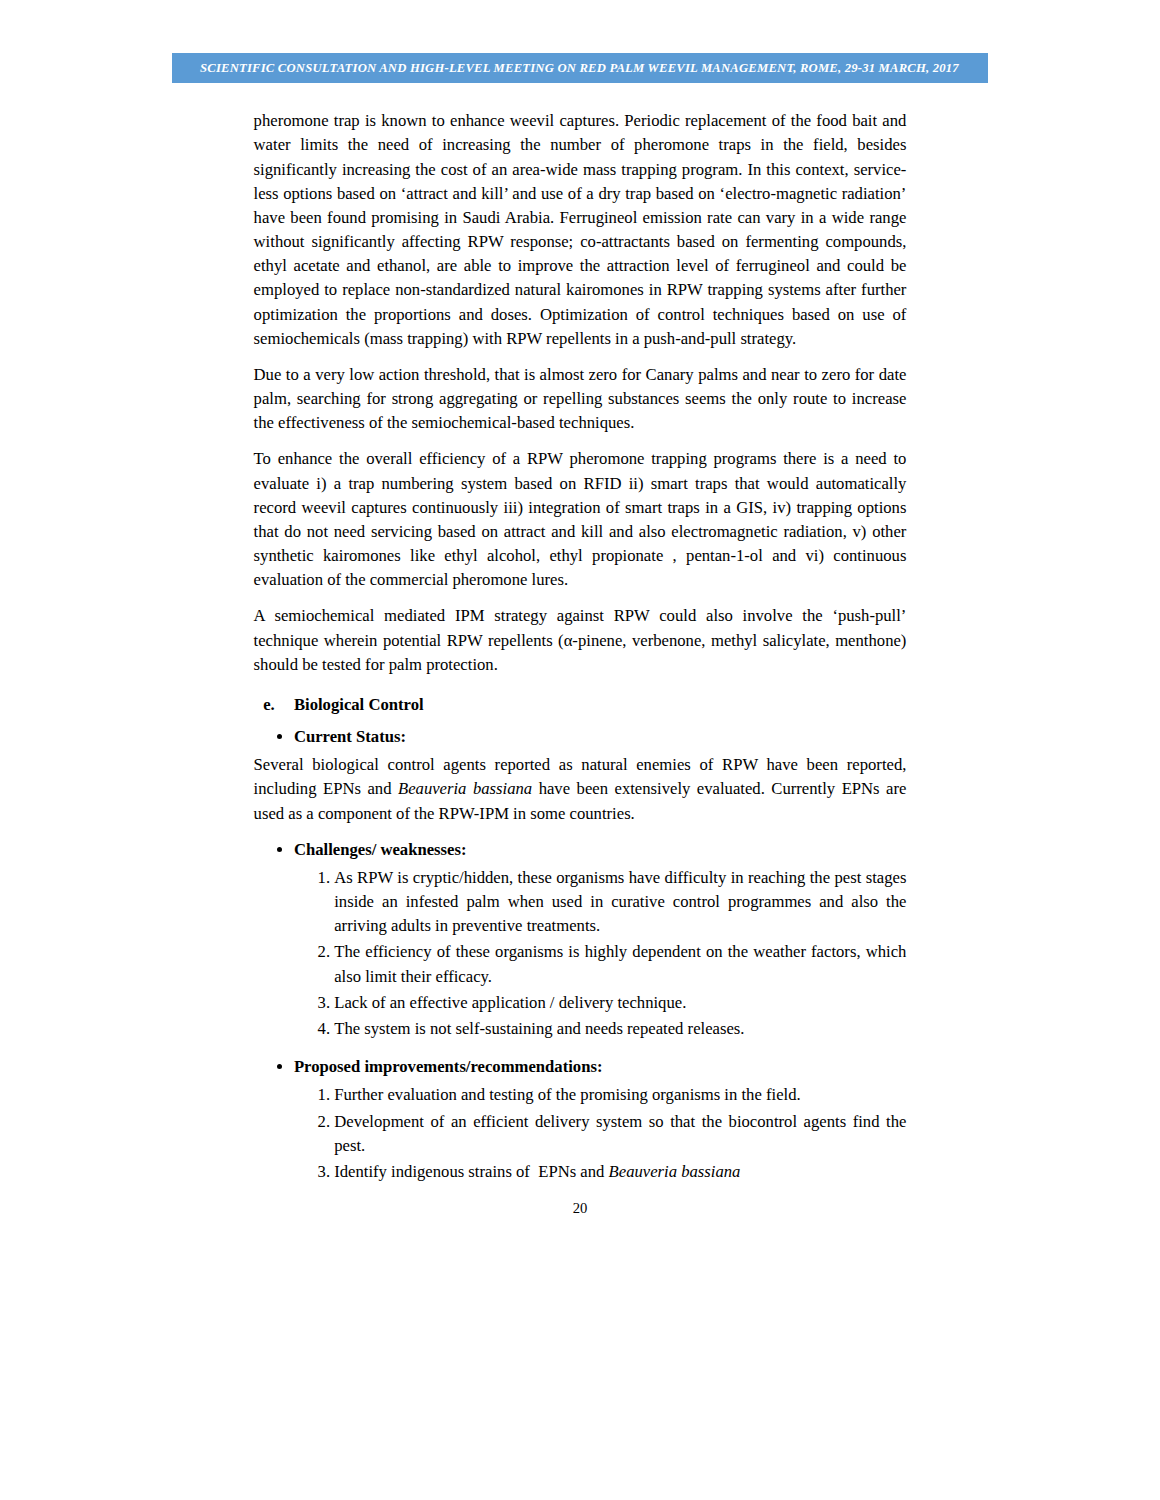SCIENTIFIC CONSULTATION AND HIGH-LEVEL MEETING ON RED PALM WEEVIL MANAGEMENT, ROME, 29-31 MARCH, 2017
pheromone trap is known to enhance weevil captures. Periodic replacement of the food bait and water limits the need of increasing the number of pheromone traps in the field, besides significantly increasing the cost of an area-wide mass trapping program. In this context, service-less options based on ‘attract and kill’ and use of a dry trap based on ‘electro-magnetic radiation’ have been found promising in Saudi Arabia. Ferrugineol emission rate can vary in a wide range without significantly affecting RPW response; co-attractants based on fermenting compounds, ethyl acetate and ethanol, are able to improve the attraction level of ferrugineol and could be employed to replace non-standardized natural kairomones in RPW trapping systems after further optimization the proportions and doses. Optimization of control techniques based on use of semiochemicals (mass trapping) with RPW repellents in a push-and-pull strategy.
Due to a very low action threshold, that is almost zero for Canary palms and near to zero for date palm, searching for strong aggregating or repelling substances seems the only route to increase the effectiveness of the semiochemical-based techniques.
To enhance the overall efficiency of a RPW pheromone trapping programs there is a need to evaluate i) a trap numbering system based on RFID ii) smart traps that would automatically record weevil captures continuously iii) integration of smart traps in a GIS, iv) trapping options that do not need servicing based on attract and kill and also electromagnetic radiation, v) other synthetic kairomones like ethyl alcohol, ethyl propionate , pentan-1-ol and vi) continuous evaluation of the commercial pheromone lures.
A semiochemical mediated IPM strategy against RPW could also involve the ‘push-pull’ technique wherein potential RPW repellents (α-pinene, verbenone, methyl salicylate, menthone) should be tested for palm protection.
e. Biological Control
Current Status:
Several biological control agents reported as natural enemies of RPW have been reported, including EPNs and Beauveria bassiana have been extensively evaluated. Currently EPNs are used as a component of the RPW-IPM in some countries.
Challenges/ weaknesses:
As RPW is cryptic/hidden, these organisms have difficulty in reaching the pest stages inside an infested palm when used in curative control programmes and also the arriving adults in preventive treatments.
The efficiency of these organisms is highly dependent on the weather factors, which also limit their efficacy.
Lack of an effective application / delivery technique.
The system is not self-sustaining and needs repeated releases.
Proposed improvements/recommendations:
Further evaluation and testing of the promising organisms in the field.
Development of an efficient delivery system so that the biocontrol agents find the pest.
Identify indigenous strains of EPNs and Beauveria bassiana
20